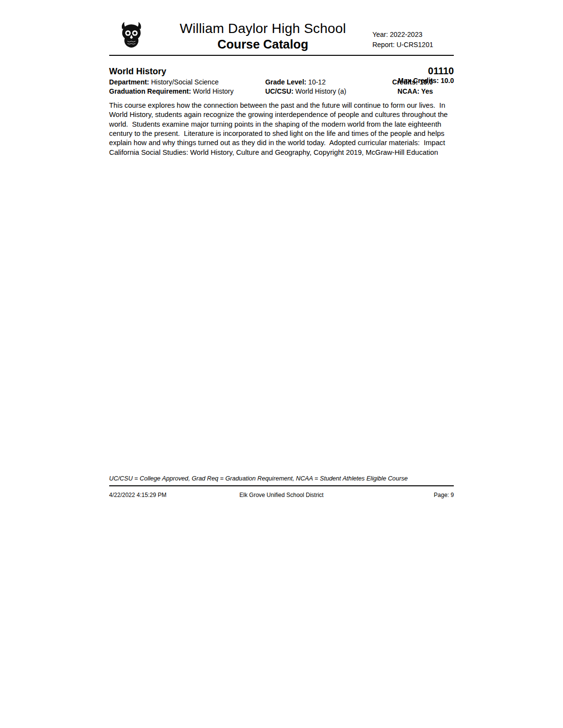William Daylor High School
Course Catalog
Year: 2022-2023
Report: U-CRS1201
World History
01110
Department: History/Social Science
Grade Level: 10-12
Credits: 10.0
Graduation Requirement: World History
UC/CSU: World History (a)
NCAA: Yes
Max Credits: 10.0
This course explores how the connection between the past and the future will continue to form our lives. In World History, students again recognize the growing interdependence of people and cultures throughout the world. Students examine major turning points in the shaping of the modern world from the late eighteenth century to the present. Literature is incorporated to shed light on the life and times of the people and helps explain how and why things turned out as they did in the world today. Adopted curricular materials: Impact California Social Studies: World History, Culture and Geography, Copyright 2019, McGraw-Hill Education
UC/CSU = College Approved, Grad Req = Graduation Requirement, NCAA = Student Athletes Eligible Course
4/22/2022 4:15:29 PM
Elk Grove Unified School District
Page: 9